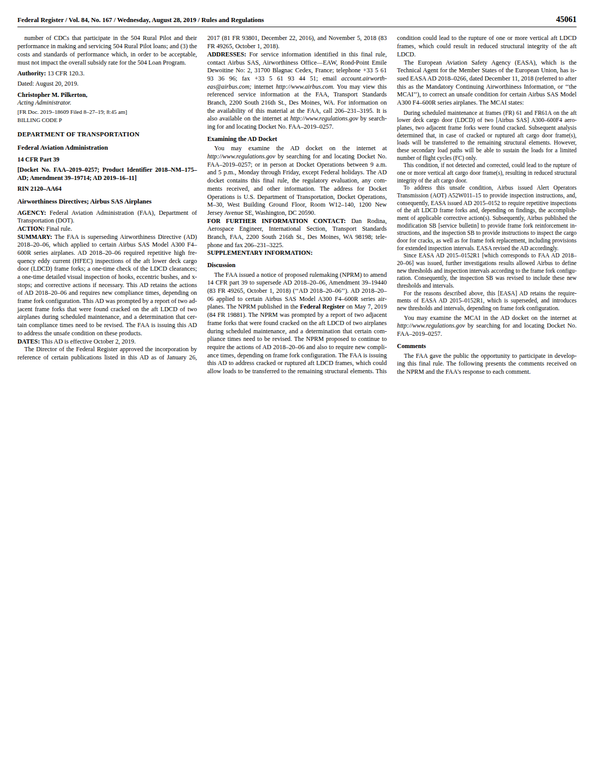Federal Register / Vol. 84, No. 167 / Wednesday, August 28, 2019 / Rules and Regulations
45061
number of CDCs that participate in the 504 Rural Pilot and their performance in making and servicing 504 Rural Pilot loans; and (3) the costs and standards of performance which, in order to be acceptable, must not impact the overall subsidy rate for the 504 Loan Program.
Authority: 13 CFR 120.3.
Dated: August 20, 2019.
Christopher M. Pilkerton,
Acting Administrator.
[FR Doc. 2019–18609 Filed 8–27–19; 8:45 am]
BILLING CODE P
DEPARTMENT OF TRANSPORTATION
Federal Aviation Administration
14 CFR Part 39
[Docket No. FAA–2019–0257; Product Identifier 2018–NM–175–AD; Amendment 39–19714; AD 2019–16–11]
RIN 2120–AA64
Airworthiness Directives; Airbus SAS Airplanes
AGENCY: Federal Aviation Administration (FAA), Department of Transportation (DOT).
ACTION: Final rule.
SUMMARY: The FAA is superseding Airworthiness Directive (AD) 2018–20–06, which applied to certain Airbus SAS Model A300 F4–600R series airplanes. AD 2018–20–06 required repetitive high frequency eddy current (HFEC) inspections of the aft lower deck cargo door (LDCD) frame forks; a one-time check of the LDCD clearances; a one-time detailed visual inspection of hooks, eccentric bushes, and x-stops; and corrective actions if necessary. This AD retains the actions of AD 2018–20–06 and requires new compliance times, depending on frame fork configuration. This AD was prompted by a report of two adjacent frame forks that were found cracked on the aft LDCD of two airplanes during scheduled maintenance, and a determination that certain compliance times need to be revised. The FAA is issuing this AD to address the unsafe condition on these products.
DATES: This AD is effective October 2, 2019.
The Director of the Federal Register approved the incorporation by reference of certain publications listed in this AD as of January 26, 2017 (81 FR 93801, December 22, 2016), and November 5, 2018 (83 FR 49265, October 1, 2018).
ADDRESSES: For service information identified in this final rule, contact Airbus SAS, Airworthiness Office—EAW, Rond-Point Emile Dewoitine No: 2, 31700 Blagnac Cedex, France; telephone +33 5 61 93 36 96; fax +33 5 61 93 44 51; email account.airworth-eas@airbus.com; internet http://www.airbus.com. You may view this referenced service information at the FAA, Transport Standards Branch, 2200 South 216th St., Des Moines, WA. For information on the availability of this material at the FAA, call 206–231–3195. It is also available on the internet at http://www.regulations.gov by searching for and locating Docket No. FAA–2019–0257.
Examining the AD Docket
You may examine the AD docket on the internet at http://www.regulations.gov by searching for and locating Docket No. FAA–2019–0257; or in person at Docket Operations between 9 a.m. and 5 p.m., Monday through Friday, except Federal holidays. The AD docket contains this final rule, the regulatory evaluation, any comments received, and other information. The address for Docket Operations is U.S. Department of Transportation, Docket Operations, M–30, West Building Ground Floor, Room W12–140, 1200 New Jersey Avenue SE, Washington, DC 20590.
FOR FURTHER INFORMATION CONTACT: Dan Rodina, Aerospace Engineer, International Section, Transport Standards Branch, FAA, 2200 South 216th St., Des Moines, WA 98198; telephone and fax 206–231–3225.
SUPPLEMENTARY INFORMATION:
Discussion
The FAA issued a notice of proposed rulemaking (NPRM) to amend 14 CFR part 39 to supersede AD 2018–20–06, Amendment 39–19440 (83 FR 49265, October 1, 2018) (‘‘AD 2018–20–06’’). AD 2018–20–06 applied to certain Airbus SAS Model A300 F4–600R series airplanes. The NPRM published in the Federal Register on May 7, 2019 (84 FR 19881). The NPRM was prompted by a report of two adjacent frame forks that were found cracked on the aft LDCD of two airplanes during scheduled maintenance, and a determination that certain compliance times need to be revised. The NPRM proposed to continue to require the actions of AD 2018–20–06 and also to require new compliance times, depending on frame fork configuration. The FAA is issuing this AD to address cracked or ruptured aft LDCD frames, which could allow loads to be transferred to the remaining structural elements. This condition could lead to the rupture of one or more vertical aft LDCD frames, which could result in reduced structural integrity of the aft LDCD.
The European Aviation Safety Agency (EASA), which is the Technical Agent for the Member States of the European Union, has issued EASA AD 2018–0266, dated December 11, 2018 (referred to after this as the Mandatory Continuing Airworthiness Information, or ‘‘the MCAI’’), to correct an unsafe condition for certain Airbus SAS Model A300 F4–600R series airplanes. The MCAI states:
During scheduled maintenance at frames (FR) 61 and FR61A on the aft lower deck cargo door (LDCD) of two [Airbus SAS] A300–600F4 aeroplanes, two adjacent frame forks were found cracked. Subsequent analysis determined that, in case of cracked or ruptured aft cargo door frame(s), loads will be transferred to the remaining structural elements. However, these secondary load paths will be able to sustain the loads for a limited number of flight cycles (FC) only.
This condition, if not detected and corrected, could lead to the rupture of one or more vertical aft cargo door frame(s), resulting in reduced structural integrity of the aft cargo door.
To address this unsafe condition, Airbus issued Alert Operators Transmission (AOT) A52W011–15 to provide inspection instructions, and, consequently, EASA issued AD 2015–0152 to require repetitive inspections of the aft LDCD frame forks and, depending on findings, the accomplishment of applicable corrective action(s). Subsequently, Airbus published the modification SB [service bulletin] to provide frame fork reinforcement instructions, and the inspection SB to provide instructions to inspect the cargo door for cracks, as well as for frame fork replacement, including provisions for extended inspection intervals. EASA revised the AD accordingly.
Since EASA AD 2015–0152R1 [which corresponds to FAA AD 2018–20–06] was issued, further investigations results allowed Airbus to define new thresholds and inspection intervals according to the frame fork configuration. Consequently, the inspection SB was revised to include these new thresholds and intervals.
For the reasons described above, this [EASA] AD retains the requirements of EASA AD 2015–0152R1, which is superseded, and introduces new thresholds and intervals, depending on frame fork configuration.
You may examine the MCAI in the AD docket on the internet at http://www.regulations.gov by searching for and locating Docket No. FAA–2019–0257.
Comments
The FAA gave the public the opportunity to participate in developing this final rule. The following presents the comments received on the NPRM and the FAA's response to each comment.